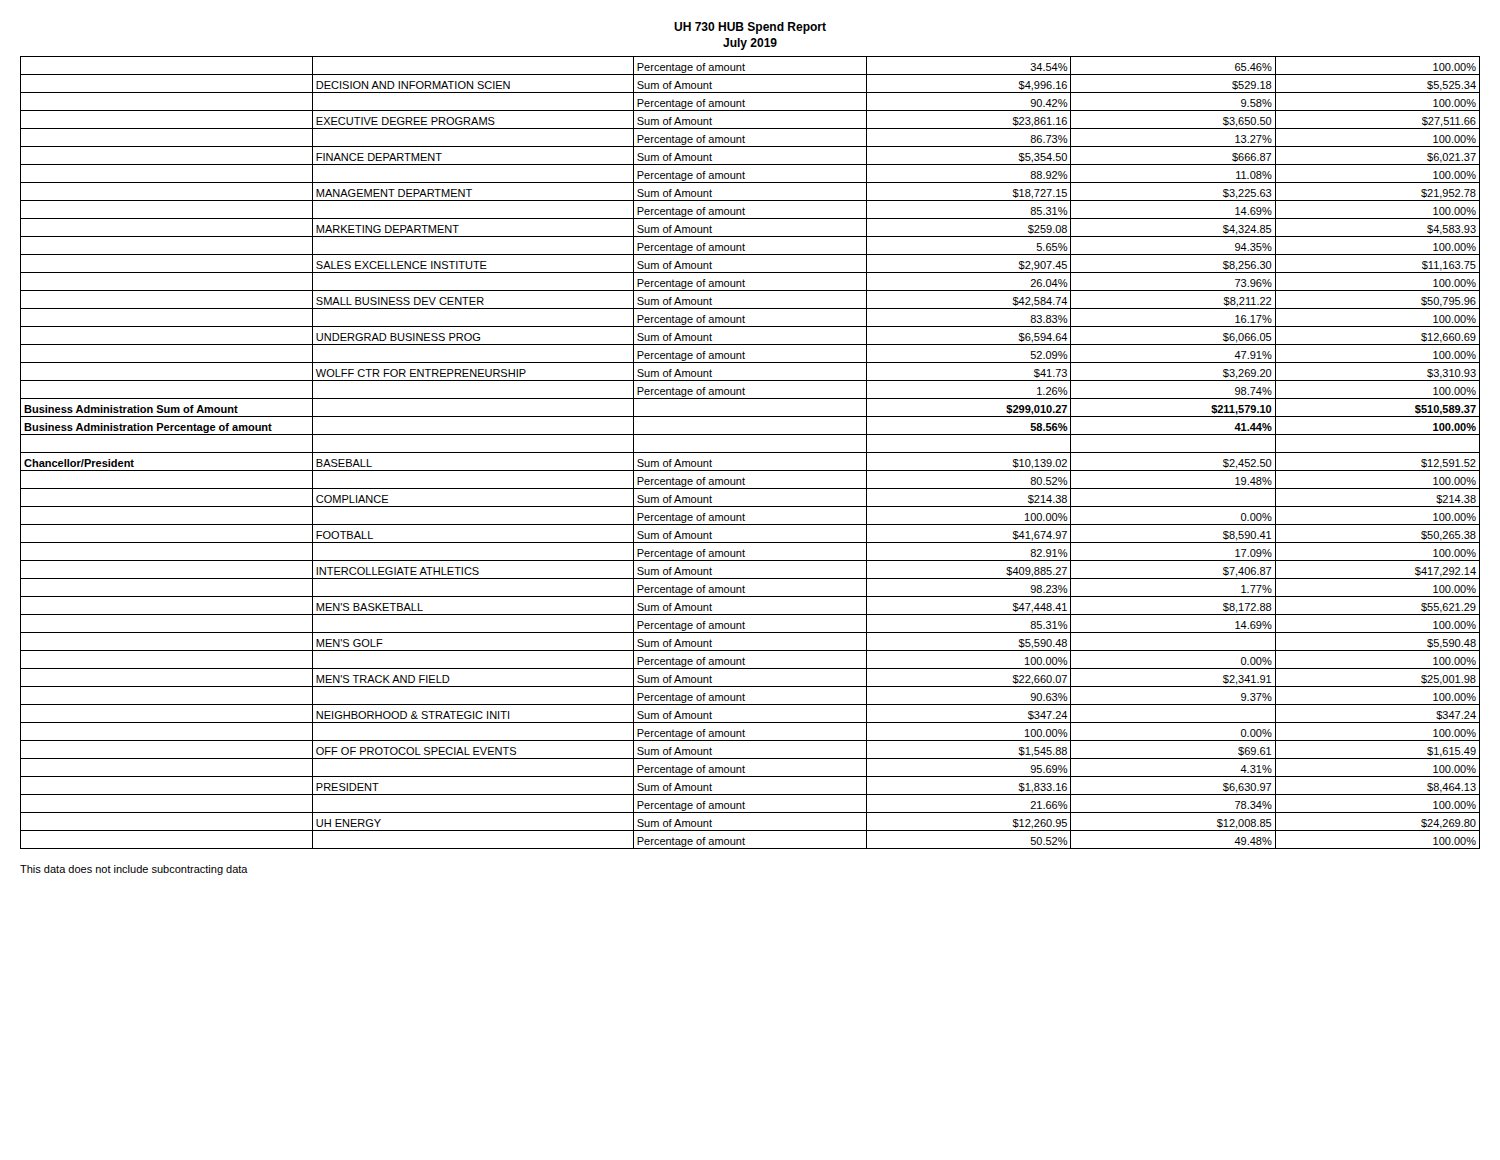UH 730 HUB Spend Report
July 2019
| | | Percentage of amount | 34.54% | 65.46% | 100.00% |
| | DECISION AND INFORMATION SCIEN | Sum of Amount | $4,996.16 | $529.18 | $5,525.34 |
| | | Percentage of amount | 90.42% | 9.58% | 100.00% |
| | EXECUTIVE DEGREE PROGRAMS | Sum of Amount | $23,861.16 | $3,650.50 | $27,511.66 |
| | | Percentage of amount | 86.73% | 13.27% | 100.00% |
| | FINANCE DEPARTMENT | Sum of Amount | $5,354.50 | $666.87 | $6,021.37 |
| | | Percentage of amount | 88.92% | 11.08% | 100.00% |
| | MANAGEMENT DEPARTMENT | Sum of Amount | $18,727.15 | $3,225.63 | $21,952.78 |
| | | Percentage of amount | 85.31% | 14.69% | 100.00% |
| | MARKETING DEPARTMENT | Sum of Amount | $259.08 | $4,324.85 | $4,583.93 |
| | | Percentage of amount | 5.65% | 94.35% | 100.00% |
| | SALES EXCELLENCE INSTITUTE | Sum of Amount | $2,907.45 | $8,256.30 | $11,163.75 |
| | | Percentage of amount | 26.04% | 73.96% | 100.00% |
| | SMALL BUSINESS DEV CENTER | Sum of Amount | $42,584.74 | $8,211.22 | $50,795.96 |
| | | Percentage of amount | 83.83% | 16.17% | 100.00% |
| | UNDERGRAD BUSINESS PROG | Sum of Amount | $6,594.64 | $6,066.05 | $12,660.69 |
| | | Percentage of amount | 52.09% | 47.91% | 100.00% |
| | WOLFF CTR FOR ENTREPRENEURSHIP | Sum of Amount | $41.73 | $3,269.20 | $3,310.93 |
| | | Percentage of amount | 1.26% | 98.74% | 100.00% |
| Business Administration Sum of Amount | | | $299,010.27 | $211,579.10 | $510,589.37 |
| Business Administration Percentage of amount | | | 58.56% | 41.44% | 100.00% |
| Chancellor/President | BASEBALL | Sum of Amount | $10,139.02 | $2,452.50 | $12,591.52 |
| | | Percentage of amount | 80.52% | 19.48% | 100.00% |
| | COMPLIANCE | Sum of Amount | $214.38 | | $214.38 |
| | | Percentage of amount | 100.00% | 0.00% | 100.00% |
| | FOOTBALL | Sum of Amount | $41,674.97 | $8,590.41 | $50,265.38 |
| | | Percentage of amount | 82.91% | 17.09% | 100.00% |
| | INTERCOLLEGIATE ATHLETICS | Sum of Amount | $409,885.27 | $7,406.87 | $417,292.14 |
| | | Percentage of amount | 98.23% | 1.77% | 100.00% |
| | MEN'S BASKETBALL | Sum of Amount | $47,448.41 | $8,172.88 | $55,621.29 |
| | | Percentage of amount | 85.31% | 14.69% | 100.00% |
| | MEN'S GOLF | Sum of Amount | $5,590.48 | | $5,590.48 |
| | | Percentage of amount | 100.00% | 0.00% | 100.00% |
| | MEN'S TRACK AND FIELD | Sum of Amount | $22,660.07 | $2,341.91 | $25,001.98 |
| | | Percentage of amount | 90.63% | 9.37% | 100.00% |
| | NEIGHBORHOOD & STRATEGIC INITI | Sum of Amount | $347.24 | | $347.24 |
| | | Percentage of amount | 100.00% | 0.00% | 100.00% |
| | OFF OF PROTOCOL SPECIAL EVENTS | Sum of Amount | $1,545.88 | $69.61 | $1,615.49 |
| | | Percentage of amount | 95.69% | 4.31% | 100.00% |
| | PRESIDENT | Sum of Amount | $1,833.16 | $6,630.97 | $8,464.13 |
| | | Percentage of amount | 21.66% | 78.34% | 100.00% |
| | UH ENERGY | Sum of Amount | $12,260.95 | $12,008.85 | $24,269.80 |
| | | Percentage of amount | 50.52% | 49.48% | 100.00% |
This data does not include subcontracting data